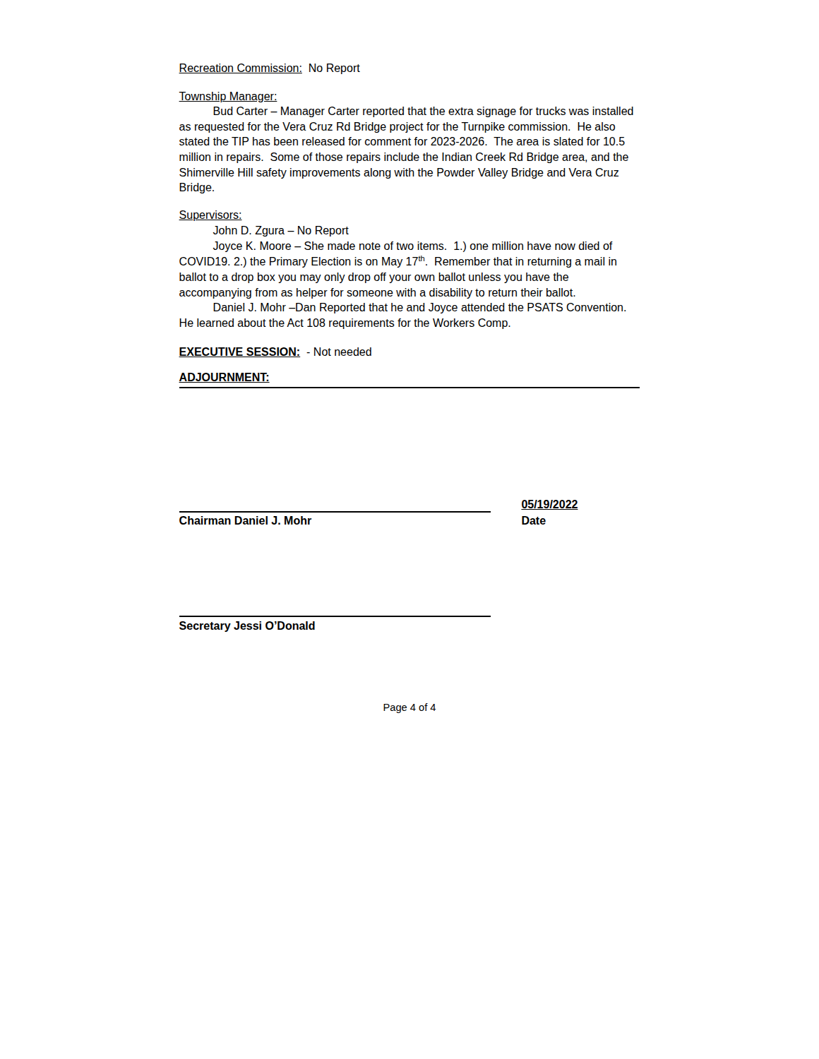Recreation Commission: No Report
Township Manager:
Bud Carter – Manager Carter reported that the extra signage for trucks was installed as requested for the Vera Cruz Rd Bridge project for the Turnpike commission. He also stated the TIP has been released for comment for 2023-2026. The area is slated for 10.5 million in repairs. Some of those repairs include the Indian Creek Rd Bridge area, and the Shimerville Hill safety improvements along with the Powder Valley Bridge and Vera Cruz Bridge.
Supervisors:
John D. Zgura – No Report
Joyce K. Moore – She made note of two items. 1.) one million have now died of COVID19. 2.) the Primary Election is on May 17th. Remember that in returning a mail in ballot to a drop box you may only drop off your own ballot unless you have the accompanying from as helper for someone with a disability to return their ballot.
Daniel J. Mohr –Dan Reported that he and Joyce attended the PSATS Convention. He learned about the Act 108 requirements for the Workers Comp.
EXECUTIVE SESSION: - Not needed
ADJOURNMENT:
05/19/2022
Chairman Daniel J. Mohr
Date
Secretary Jessi O’Donald
Page 4 of 4